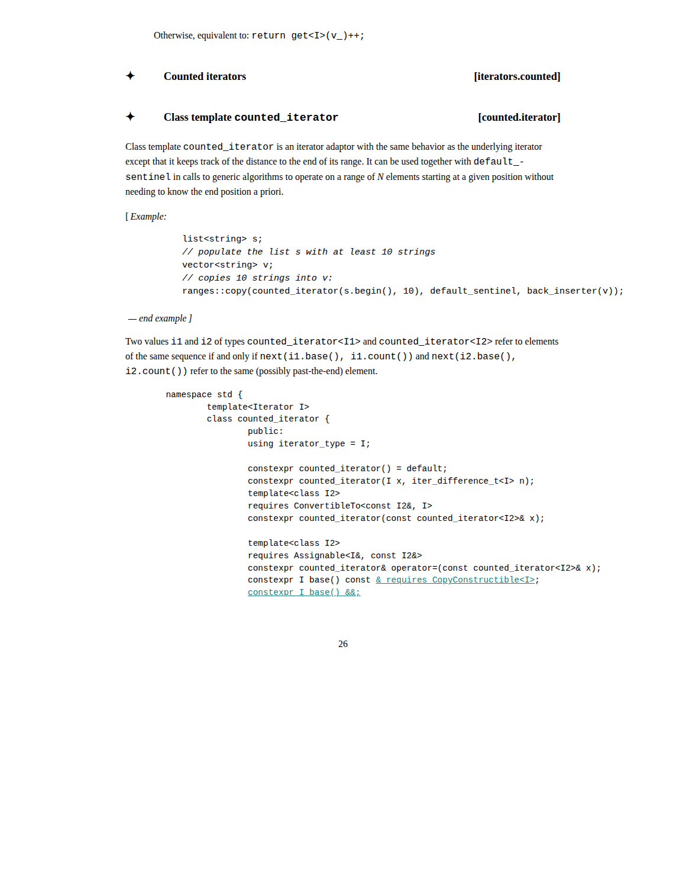Otherwise, equivalent to: return get<I>(v_)++;
✦ Counted iterators [iterators.counted]
✦ Class template counted_iterator [counted.iterator]
Class template counted_iterator is an iterator adaptor with the same behavior as the underlying iterator except that it keeps track of the distance to the end of its range. It can be used together with default_-
sentinel in calls to generic algorithms to operate on a range of N elements starting at a given position without needing to know the end position a priori.
[ Example:
list<string> s;
// populate the list s with at least 10 strings
vector<string> v;
// copies 10 strings into v:
ranges::copy(counted_iterator(s.begin(), 10), default_sentinel, back_inserter(v));
— end example ]
Two values i1 and i2 of types counted_iterator<I1> and counted_iterator<I2> refer to elements of the same sequence if and only if next(i1.base(), i1.count()) and next(i2.base(), i2.count()) refer to the same (possibly past-the-end) element.
namespace std {
        template<Iterator I>
        class counted_iterator {
                public:
                using iterator_type = I;

                constexpr counted_iterator() = default;
                constexpr counted_iterator(I x, iter_difference_t<I> n);
                template<class I2>
                requires ConvertibleTo<const I2&, I>
                constexpr counted_iterator(const counted_iterator<I2>& x);

                template<class I2>
                requires Assignable<I&, const I2&>
                constexpr counted_iterator& operator=(const counted_iterator<I2>& x);
                constexpr I base() const & requires CopyConstructible<I>;
                constexpr I base() &&;
26